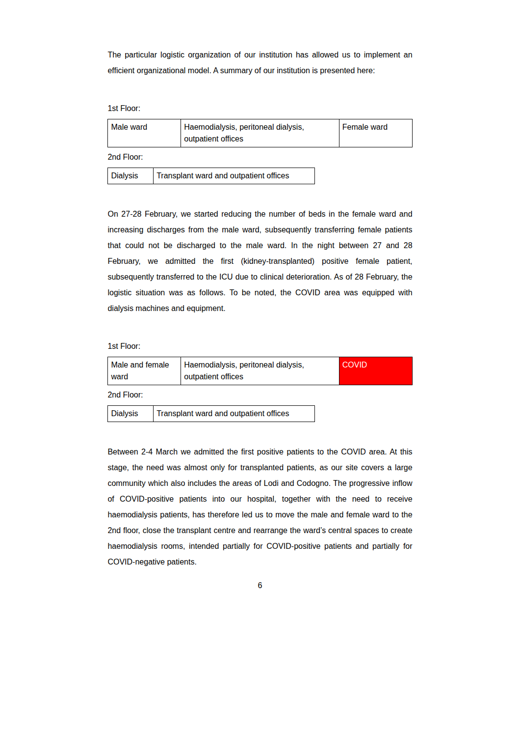The particular logistic organization of our institution has allowed us to implement an efficient organizational model. A summary of our institution is presented here:
1st Floor:
| Male ward | Haemodialysis, peritoneal dialysis, outpatient offices | Female ward |
2nd Floor:
| Dialysis | Transplant ward and outpatient offices |
On 27-28 February, we started reducing the number of beds in the female ward and increasing discharges from the male ward, subsequently transferring female patients that could not be discharged to the male ward. In the night between 27 and 28 February, we admitted the first (kidney-transplanted) positive female patient, subsequently transferred to the ICU due to clinical deterioration. As of 28 February, the logistic situation was as follows. To be noted, the COVID area was equipped with dialysis machines and equipment.
1st Floor:
| Male and female ward | Haemodialysis, peritoneal dialysis, outpatient offices | COVID |
2nd Floor:
| Dialysis | Transplant ward and outpatient offices |
Between 2-4 March we admitted the first positive patients to the COVID area. At this stage, the need was almost only for transplanted patients, as our site covers a large community which also includes the areas of Lodi and Codogno. The progressive inflow of COVID-positive patients into our hospital, together with the need to receive haemodialysis patients, has therefore led us to move the male and female ward to the 2nd floor, close the transplant centre and rearrange the ward’s central spaces to create haemodialysis rooms, intended partially for COVID-positive patients and partially for COVID-negative patients.
6